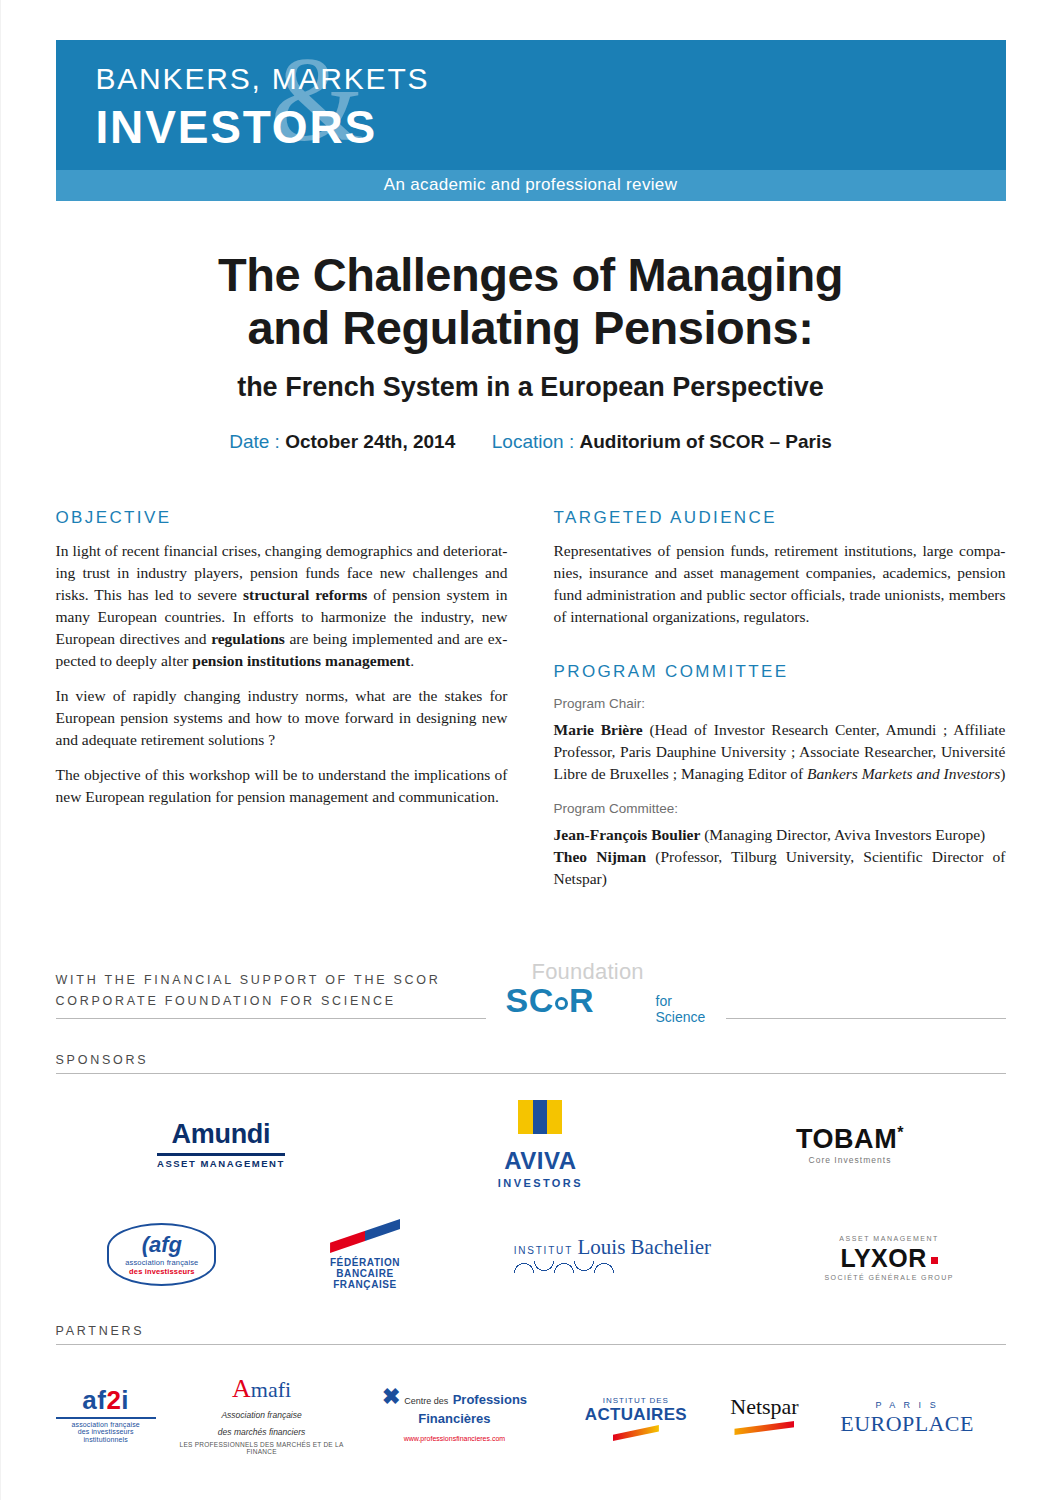&
BANKERS, MARKETS
INVESTORS
An academic and professional review
The Challenges of Managing
and Regulating Pensions:
the French System in a European Perspective
Date : October 24th, 2014 Location : Auditorium of SCOR – Paris
Objective
In light of recent financial crises, changing demographics and deteriorating trust in industry players, pension funds face new challenges and risks. This has led to severe structural reforms of pension system in many European countries. In efforts to harmonize the industry, new European directives and regulations are being implemented and are expected to deeply alter pension institutions management.
In view of rapidly changing industry norms, what are the stakes for European pension systems and how to move forward in designing new and adequate retirement solutions ?
The objective of this workshop will be to understand the implications of new European regulation for pension management and communication.
Targeted audience
Representatives of pension funds, retirement institutions, large companies, insurance and asset management companies, academics, pension fund administration and public sector officials, trade unionists, members of international organizations, regulators.
Program committee
Program Chair:
Marie Brière (Head of Investor Research Center, Amundi ; Affiliate Professor, Paris Dauphine University ; Associate Researcher, Université Libre de Bruxelles ; Managing Editor of Bankers Markets and Investors)
Program Committee:
Jean-François Boulier (Managing Director, Aviva Investors Europe)
Theo Nijman (Professor, Tilburg University, Scientific Director of Netspar)
WITH THE FINANCIAL SUPPORT OF THE SCOR
CORPORATE FOUNDATION FOR SCIENCE
Foundation SC R for Science
SPONSORS
Amundi
ASSET MANAGEMENT
AVIVA INVESTORS
TOBAM* Core Investments
(afg association française
des investisseurs
FÉDÉRATION
BANCAIRE
FRANÇAISE
INSTITUT Louis Bachelier
ASSET MANAGEMENT LYXOR SOCIÉTÉ GÉNÉRALE GROUP
PARTNERS
af2i
association française
des investisseurs institutionnels
Amafi Association française
des marchés financiers LES PROFESSIONNELS DES MARCHÉS ET DE LA FINANCE
✖ Centre des Professions
Financières www.professionsfinancieres.com
INSTITUT DES ACTUAIRES
Netspar
P A R I S EUROPLACE